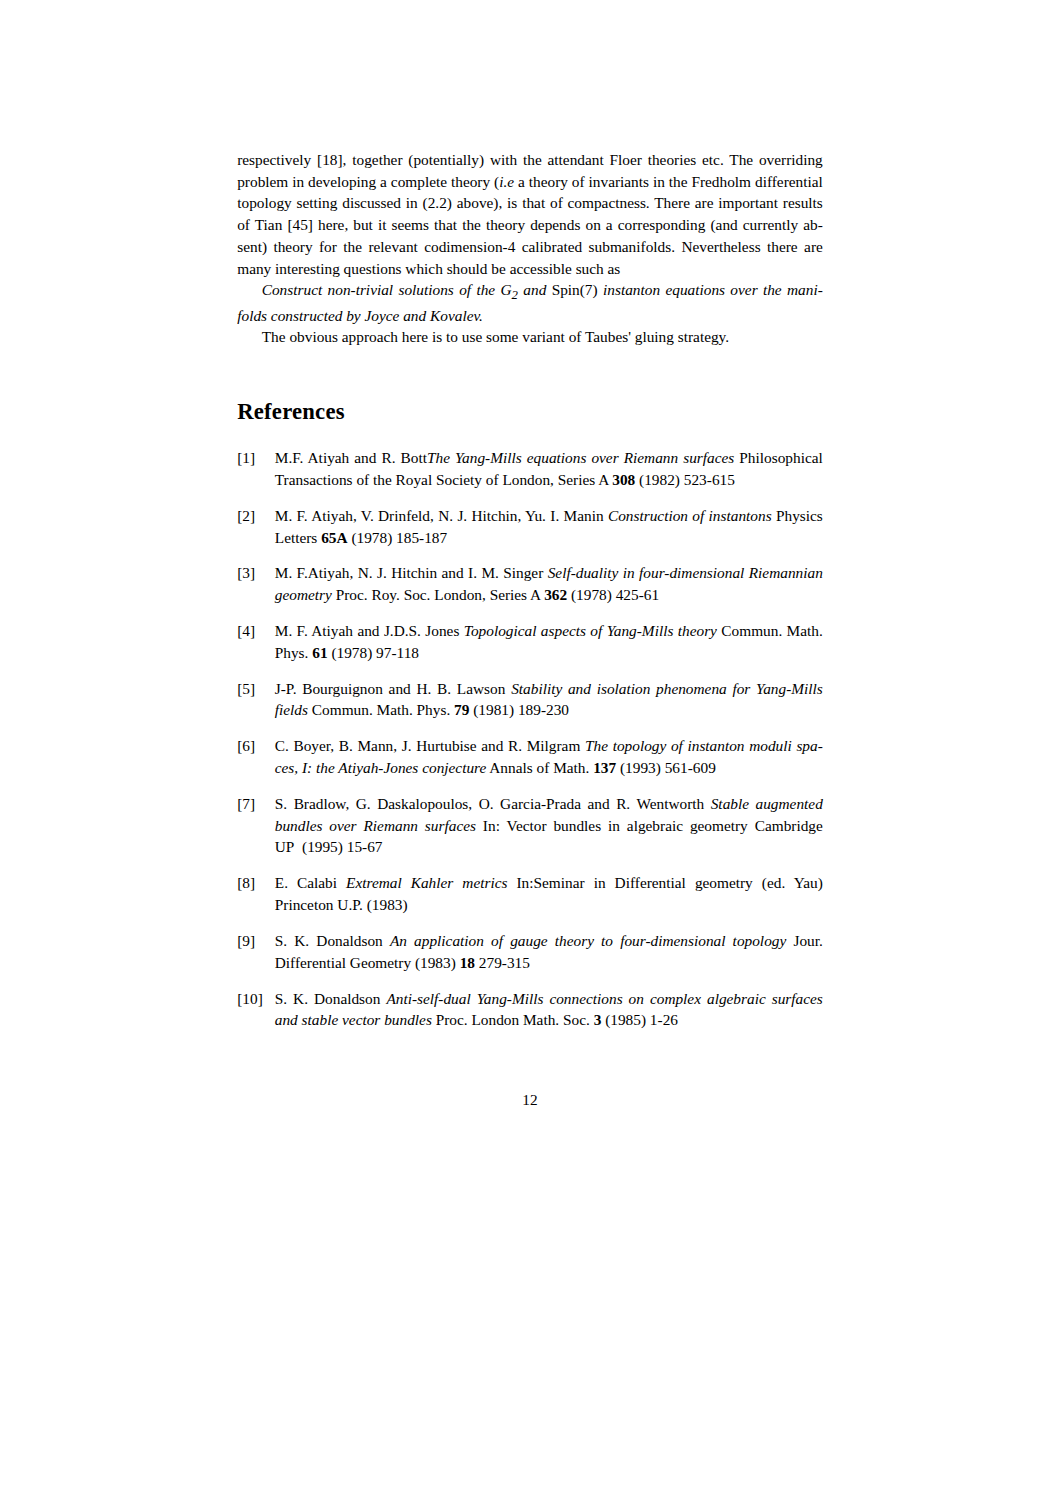respectively [18], together (potentially) with the attendant Floer theories etc. The overriding problem in developing a complete theory (i.e a theory of invariants in the Fredholm differential topology setting discussed in (2.2) above), is that of compactness. There are important results of Tian [45] here, but it seems that the theory depends on a corresponding (and currently absent) theory for the relevant codimension-4 calibrated submanifolds. Nevertheless there are many interesting questions which should be accessible such as
Construct non-trivial solutions of the G2 and Spin(7) instanton equations over the manifolds constructed by Joyce and Kovalev.
The obvious approach here is to use some variant of Taubes' gluing strategy.
References
[1] M.F. Atiyah and R. BottThe Yang-Mills equations over Riemann surfaces Philosophical Transactions of the Royal Society of London, Series A 308 (1982) 523-615
[2] M. F. Atiyah, V. Drinfeld, N. J. Hitchin, Yu. I. Manin Construction of instantons Physics Letters 65A (1978) 185-187
[3] M. F.Atiyah, N. J. Hitchin and I. M. Singer Self-duality in four-dimensional Riemannian geometry Proc. Roy. Soc. London, Series A 362 (1978) 425-61
[4] M. F. Atiyah and J.D.S. Jones Topological aspects of Yang-Mills theory Commun. Math. Phys. 61 (1978) 97-118
[5] J-P. Bourguignon and H. B. Lawson Stability and isolation phenomena for Yang-Mills fields Commun. Math. Phys. 79 (1981) 189-230
[6] C. Boyer, B. Mann, J. Hurtubise and R. Milgram The topology of instanton moduli spaces, I: the Atiyah-Jones conjecture Annals of Math. 137 (1993) 561-609
[7] S. Bradlow, G. Daskalopoulos, O. Garcia-Prada and R. Wentworth Stable augmented bundles over Riemann surfaces In: Vector bundles in algebraic geometry Cambridge UP (1995) 15-67
[8] E. Calabi Extremal Kahler metrics In:Seminar in Differential geometry (ed. Yau) Princeton U.P. (1983)
[9] S. K. Donaldson An application of gauge theory to four-dimensional topology Jour. Differential Geometry (1983) 18 279-315
[10] S. K. Donaldson Anti-self-dual Yang-Mills connections on complex algebraic surfaces and stable vector bundles Proc. London Math. Soc. 3 (1985) 1-26
12